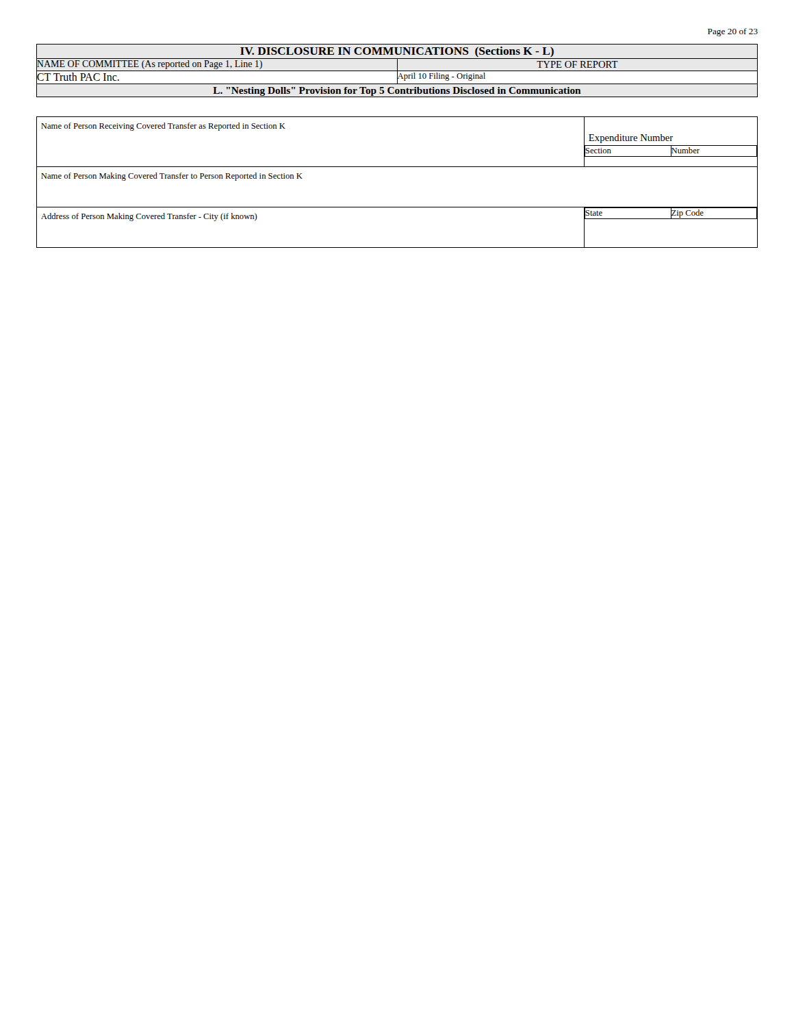Page 20 of 23
| IV. DISCLOSURE IN COMMUNICATIONS (Sections K - L) |
| NAME OF COMMITTEE (As reported on Page 1, Line 1) | TYPE OF REPORT |
| CT Truth PAC Inc. | April 10 Filing - Original |
| L. "Nesting Dolls" Provision for Top 5 Contributions Disclosed in Communication |
| Name of Person Receiving Covered Transfer as Reported in Section K | Expenditure Number / Section / Number / |
| Name of Person Making Covered Transfer to Person Reported in Section K |
| Address of Person Making Covered Transfer - City (if known) | / State / Zip Code / |